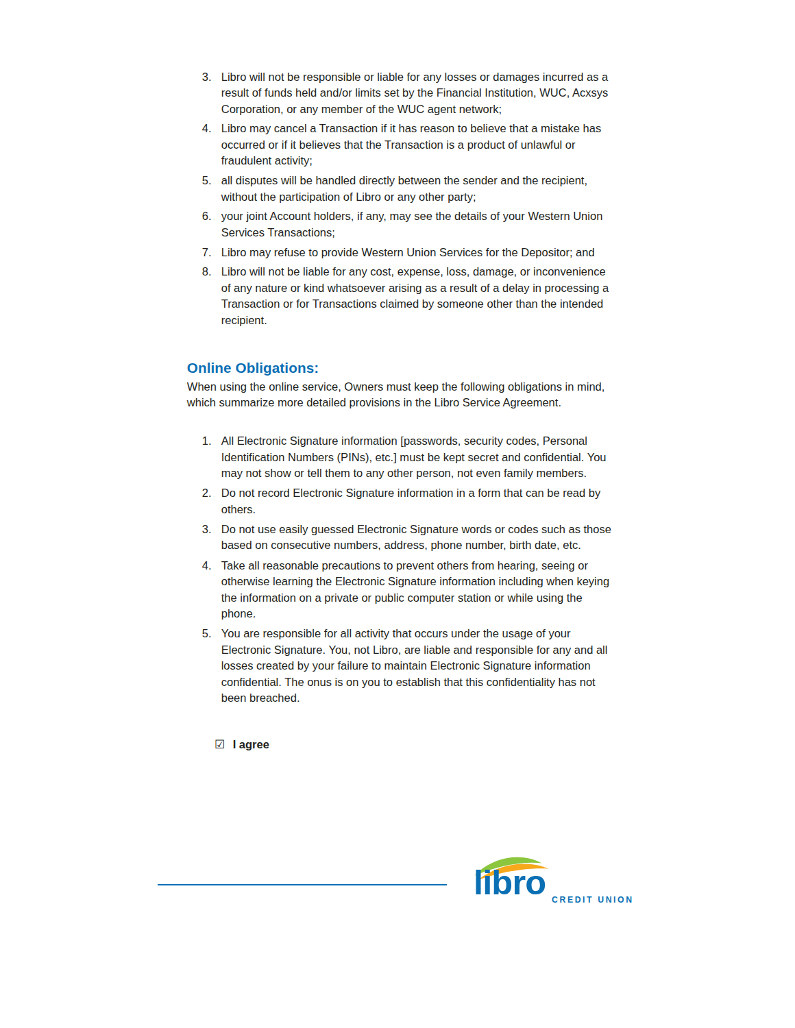Libro will not be responsible or liable for any losses or damages incurred as a result of funds held and/or limits set by the Financial Institution, WUC, Acxsys Corporation, or any member of the WUC agent network;
Libro may cancel a Transaction if it has reason to believe that a mistake has occurred or if it believes that the Transaction is a product of unlawful or fraudulent activity;
all disputes will be handled directly between the sender and the recipient, without the participation of Libro or any other party;
your joint Account holders, if any, may see the details of your Western Union Services Transactions;
Libro may refuse to provide Western Union Services for the Depositor; and
Libro will not be liable for any cost, expense, loss, damage, or inconvenience of any nature or kind whatsoever arising as a result of a delay in processing a Transaction or for Transactions claimed by someone other than the intended recipient.
Online Obligations:
When using the online service, Owners must keep the following obligations in mind, which summarize more detailed provisions in the Libro Service Agreement.
All Electronic Signature information [passwords, security codes, Personal Identification Numbers (PINs), etc.] must be kept secret and confidential. You may not show or tell them to any other person, not even family members.
Do not record Electronic Signature information in a form that can be read by others.
Do not use easily guessed Electronic Signature words or codes such as those based on consecutive numbers, address, phone number, birth date, etc.
Take all reasonable precautions to prevent others from hearing, seeing or otherwise learning the Electronic Signature information including when keying the information on a private or public computer station or while using the phone.
You are responsible for all activity that occurs under the usage of your Electronic Signature. You, not Libro, are liable and responsible for any and all losses created by your failure to maintain Electronic Signature information confidential. The onus is on you to establish that this confidentiality has not been breached.
☑ I agree
libro
CREDIT UNION